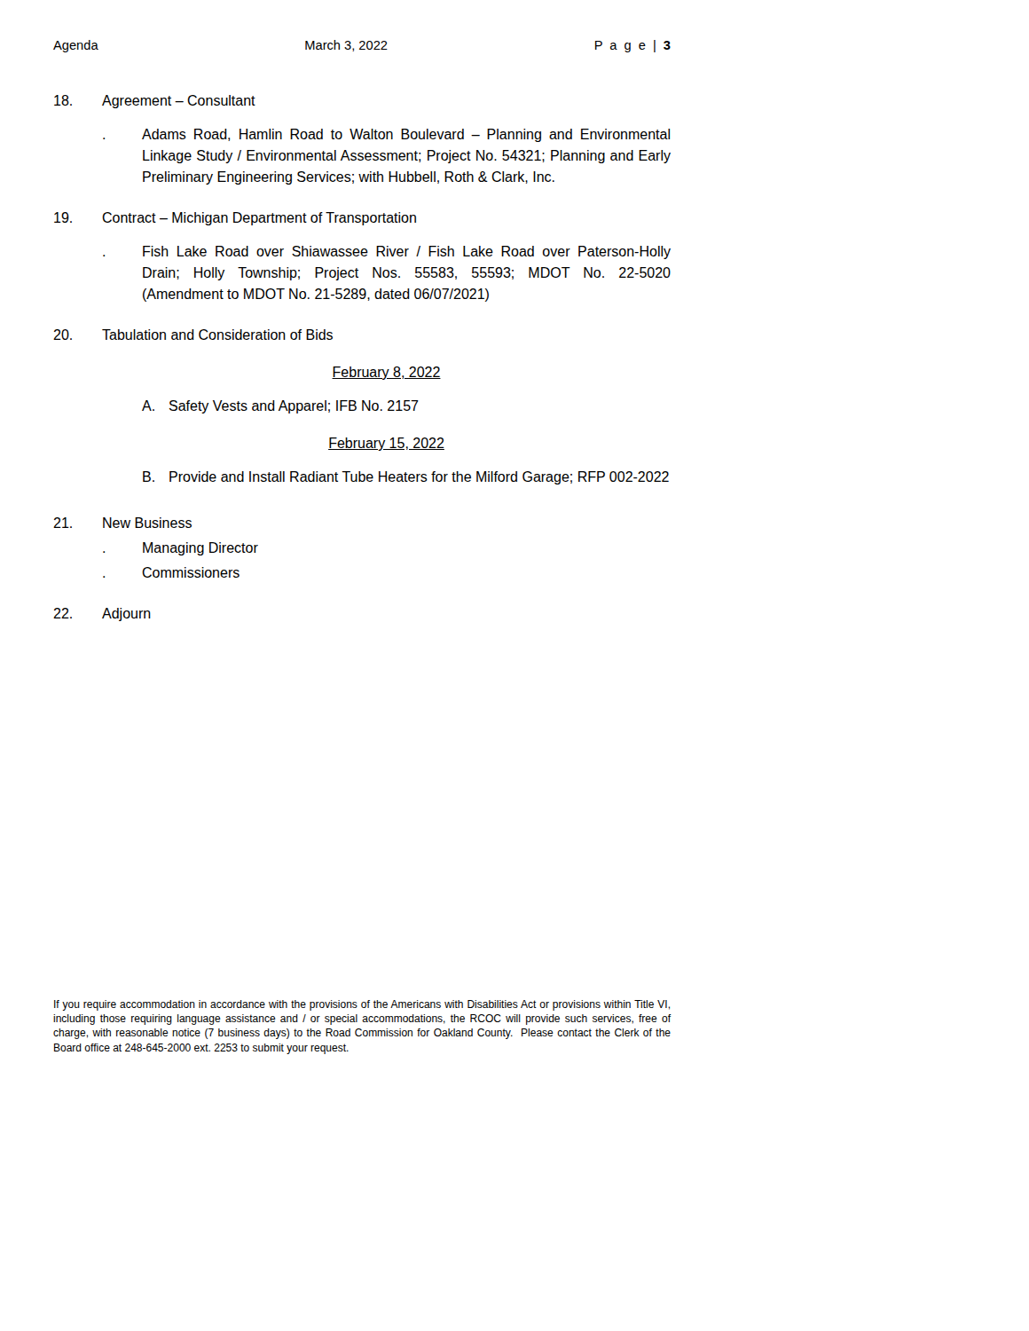Agenda
March 3, 2022
P a g e | 3
18.
Agreement – Consultant
.
Adams Road, Hamlin Road to Walton Boulevard – Planning and Environmental Linkage Study / Environmental Assessment; Project No. 54321; Planning and Early Preliminary Engineering Services; with Hubbell, Roth & Clark, Inc.
19.
Contract – Michigan Department of Transportation
.
Fish Lake Road over Shiawassee River / Fish Lake Road over Paterson-Holly Drain; Holly Township; Project Nos. 55583, 55593; MDOT No. 22-5020 (Amendment to MDOT No. 21-5289, dated 06/07/2021)
20.
Tabulation and Consideration of Bids
February 8, 2022
A.
Safety Vests and Apparel; IFB No. 2157
February 15, 2022
B.
Provide and Install Radiant Tube Heaters for the Milford Garage; RFP 002-2022
21.
New Business
.
Managing Director
.
Commissioners
22.
Adjourn
If you require accommodation in accordance with the provisions of the Americans with Disabilities Act or provisions within Title VI, including those requiring language assistance and / or special accommodations, the RCOC will provide such services, free of charge, with reasonable notice (7 business days) to the Road Commission for Oakland County. Please contact the Clerk of the Board office at 248-645-2000 ext. 2253 to submit your request.